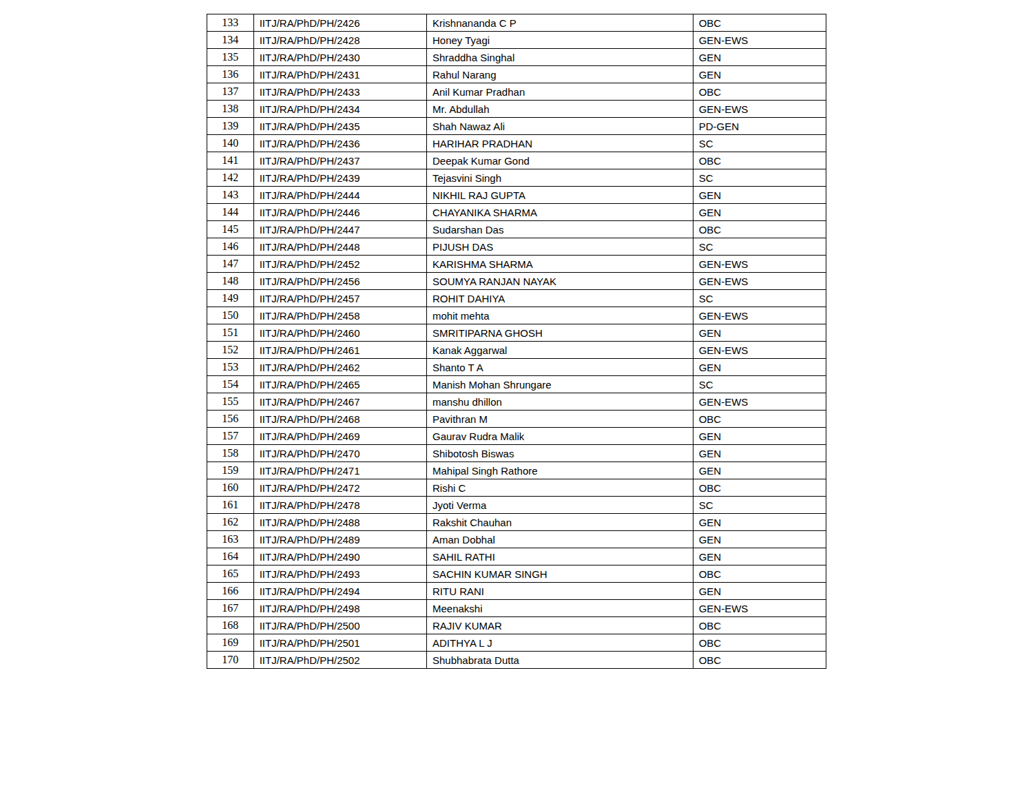| 133 | IITJ/RA/PhD/PH/2426 | Krishnananda C P | OBC |
| 134 | IITJ/RA/PhD/PH/2428 | Honey Tyagi | GEN-EWS |
| 135 | IITJ/RA/PhD/PH/2430 | Shraddha Singhal | GEN |
| 136 | IITJ/RA/PhD/PH/2431 | Rahul Narang | GEN |
| 137 | IITJ/RA/PhD/PH/2433 | Anil Kumar Pradhan | OBC |
| 138 | IITJ/RA/PhD/PH/2434 | Mr. Abdullah | GEN-EWS |
| 139 | IITJ/RA/PhD/PH/2435 | Shah Nawaz Ali | PD-GEN |
| 140 | IITJ/RA/PhD/PH/2436 | HARIHAR PRADHAN | SC |
| 141 | IITJ/RA/PhD/PH/2437 | Deepak Kumar Gond | OBC |
| 142 | IITJ/RA/PhD/PH/2439 | Tejasvini Singh | SC |
| 143 | IITJ/RA/PhD/PH/2444 | NIKHIL RAJ GUPTA | GEN |
| 144 | IITJ/RA/PhD/PH/2446 | CHAYANIKA SHARMA | GEN |
| 145 | IITJ/RA/PhD/PH/2447 | Sudarshan Das | OBC |
| 146 | IITJ/RA/PhD/PH/2448 | PIJUSH DAS | SC |
| 147 | IITJ/RA/PhD/PH/2452 | KARISHMA SHARMA | GEN-EWS |
| 148 | IITJ/RA/PhD/PH/2456 | SOUMYA RANJAN NAYAK | GEN-EWS |
| 149 | IITJ/RA/PhD/PH/2457 | ROHIT DAHIYA | SC |
| 150 | IITJ/RA/PhD/PH/2458 | mohit mehta | GEN-EWS |
| 151 | IITJ/RA/PhD/PH/2460 | SMRITIPARNA GHOSH | GEN |
| 152 | IITJ/RA/PhD/PH/2461 | Kanak Aggarwal | GEN-EWS |
| 153 | IITJ/RA/PhD/PH/2462 | Shanto T A | GEN |
| 154 | IITJ/RA/PhD/PH/2465 | Manish Mohan Shrungare | SC |
| 155 | IITJ/RA/PhD/PH/2467 | manshu dhillon | GEN-EWS |
| 156 | IITJ/RA/PhD/PH/2468 | Pavithran M | OBC |
| 157 | IITJ/RA/PhD/PH/2469 | Gaurav Rudra Malik | GEN |
| 158 | IITJ/RA/PhD/PH/2470 | Shibotosh Biswas | GEN |
| 159 | IITJ/RA/PhD/PH/2471 | Mahipal Singh Rathore | GEN |
| 160 | IITJ/RA/PhD/PH/2472 | Rishi C | OBC |
| 161 | IITJ/RA/PhD/PH/2478 | Jyoti Verma | SC |
| 162 | IITJ/RA/PhD/PH/2488 | Rakshit Chauhan | GEN |
| 163 | IITJ/RA/PhD/PH/2489 | Aman Dobhal | GEN |
| 164 | IITJ/RA/PhD/PH/2490 | SAHIL RATHI | GEN |
| 165 | IITJ/RA/PhD/PH/2493 | SACHIN KUMAR SINGH | OBC |
| 166 | IITJ/RA/PhD/PH/2494 | RITU RANI | GEN |
| 167 | IITJ/RA/PhD/PH/2498 | Meenakshi | GEN-EWS |
| 168 | IITJ/RA/PhD/PH/2500 | RAJIV KUMAR | OBC |
| 169 | IITJ/RA/PhD/PH/2501 | ADITHYA L J | OBC |
| 170 | IITJ/RA/PhD/PH/2502 | Shubhabrata Dutta | OBC |